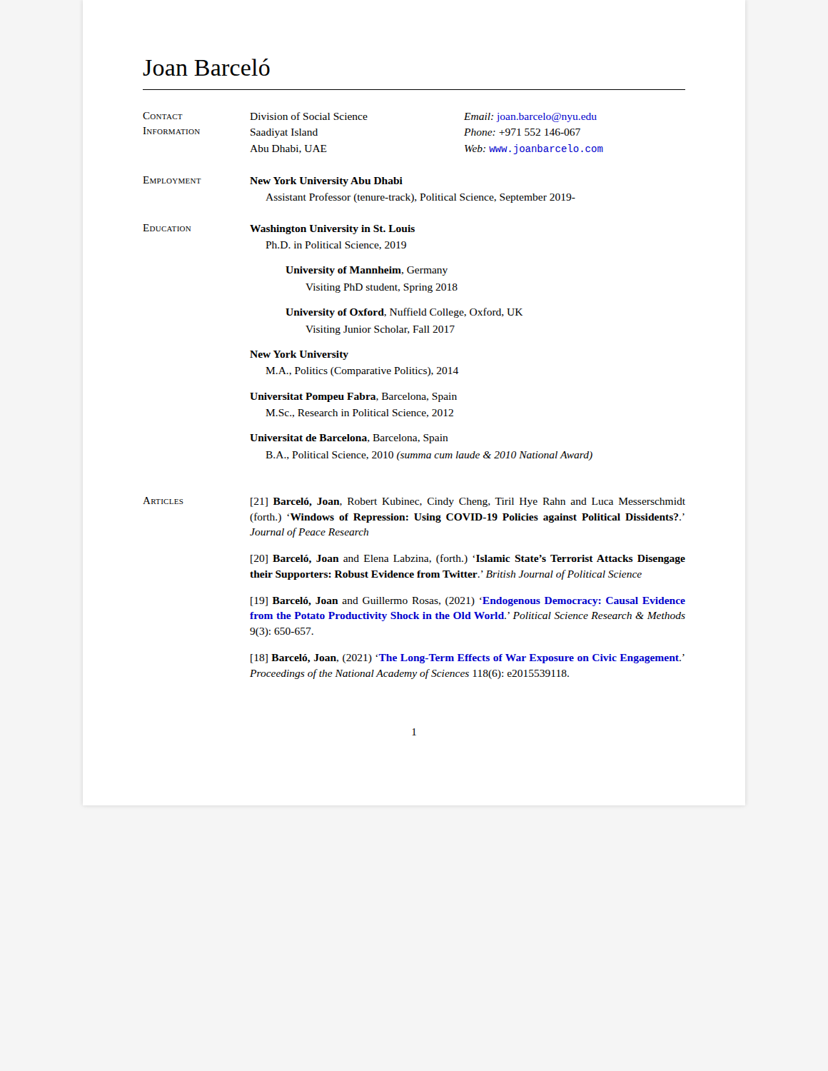Joan Barceló
| Contact Information | Division of Social Science Email: joan.barcelo@nyu.edu Saadiyat Island Phone: +971 552 146-067 Abu Dhabi, UAE Web: www.joanbarcelo.com |
| Employment | New York University Abu Dhabi Assistant Professor (tenure-track), Political Science, September 2019- |
| Education | Washington University in St. Louis Ph.D. in Political Science, 2019 University of Mannheim , Germany Visiting PhD student, Spring 2018 University of Oxford , Nuffield College, Oxford, UK Visiting Junior Scholar, Fall 2017 New York University M.A., Politics (Comparative Politics), 2014 Universitat Pompeu Fabra , Barcelona, Spain M.Sc., Research in Political Science, 2012 Universitat de Barcelona , Barcelona, Spain B.A., Political Science, 2010 (summa cum laude & 2010 National Award) |
| Articles | [21] Barceló, Joan , Robert Kubinec, Cindy Cheng, Tiril Hye Rahn and Luca Messerschmidt (forth.) ‘ Windows of Repression: Using COVID-19 Policies against Political Dissidents? .’ Journal of Peace Research [20] Barceló, Joan and Elena Labzina, (forth.) ‘ Islamic State’s Terrorist Attacks Disengage their Supporters: Robust Evidence from Twitter .’ British Journal of Political Science [19] Barceló, Joan and Guillermo Rosas, (2021) ‘ Endogenous Democracy: Causal Evidence from the Potato Productivity Shock in the Old World .’ Political Science Research & Methods 9(3): 650-657. [18] Barceló, Joan , (2021) ‘ The Long-Term Effects of War Exposure on Civic Engagement .’ Proceedings of the National Academy of Sciences 118(6): e2015539118. |
1